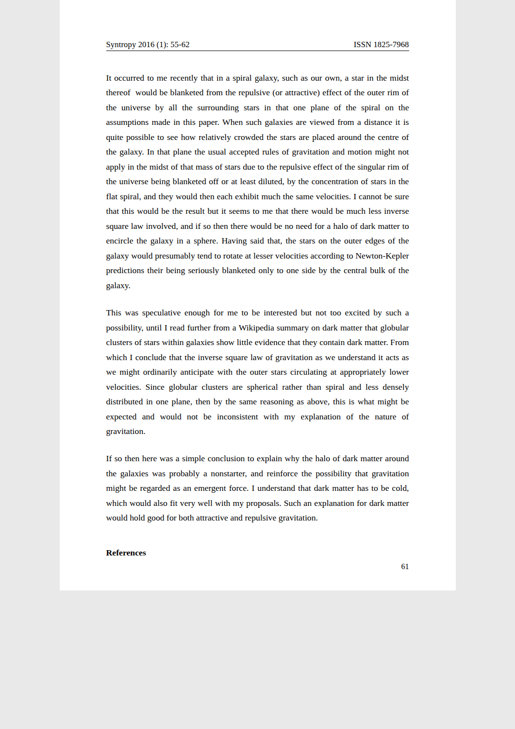Syntropy 2016 (1): 55-62 ISSN 1825-7968
It occurred to me recently that in a spiral galaxy, such as our own, a star in the midst thereof would be blanketed from the repulsive (or attractive) effect of the outer rim of the universe by all the surrounding stars in that one plane of the spiral on the assumptions made in this paper. When such galaxies are viewed from a distance it is quite possible to see how relatively crowded the stars are placed around the centre of the galaxy. In that plane the usual accepted rules of gravitation and motion might not apply in the midst of that mass of stars due to the repulsive effect of the singular rim of the universe being blanketed off or at least diluted, by the concentration of stars in the flat spiral, and they would then each exhibit much the same velocities. I cannot be sure that this would be the result but it seems to me that there would be much less inverse square law involved, and if so then there would be no need for a halo of dark matter to encircle the galaxy in a sphere. Having said that, the stars on the outer edges of the galaxy would presumably tend to rotate at lesser velocities according to Newton-Kepler predictions their being seriously blanketed only to one side by the central bulk of the galaxy.
This was speculative enough for me to be interested but not too excited by such a possibility, until I read further from a Wikipedia summary on dark matter that globular clusters of stars within galaxies show little evidence that they contain dark matter. From which I conclude that the inverse square law of gravitation as we understand it acts as we might ordinarily anticipate with the outer stars circulating at appropriately lower velocities. Since globular clusters are spherical rather than spiral and less densely distributed in one plane, then by the same reasoning as above, this is what might be expected and would not be inconsistent with my explanation of the nature of gravitation.
If so then here was a simple conclusion to explain why the halo of dark matter around the galaxies was probably a nonstarter, and reinforce the possibility that gravitation might be regarded as an emergent force. I understand that dark matter has to be cold, which would also fit very well with my proposals. Such an explanation for dark matter would hold good for both attractive and repulsive gravitation.
References
61